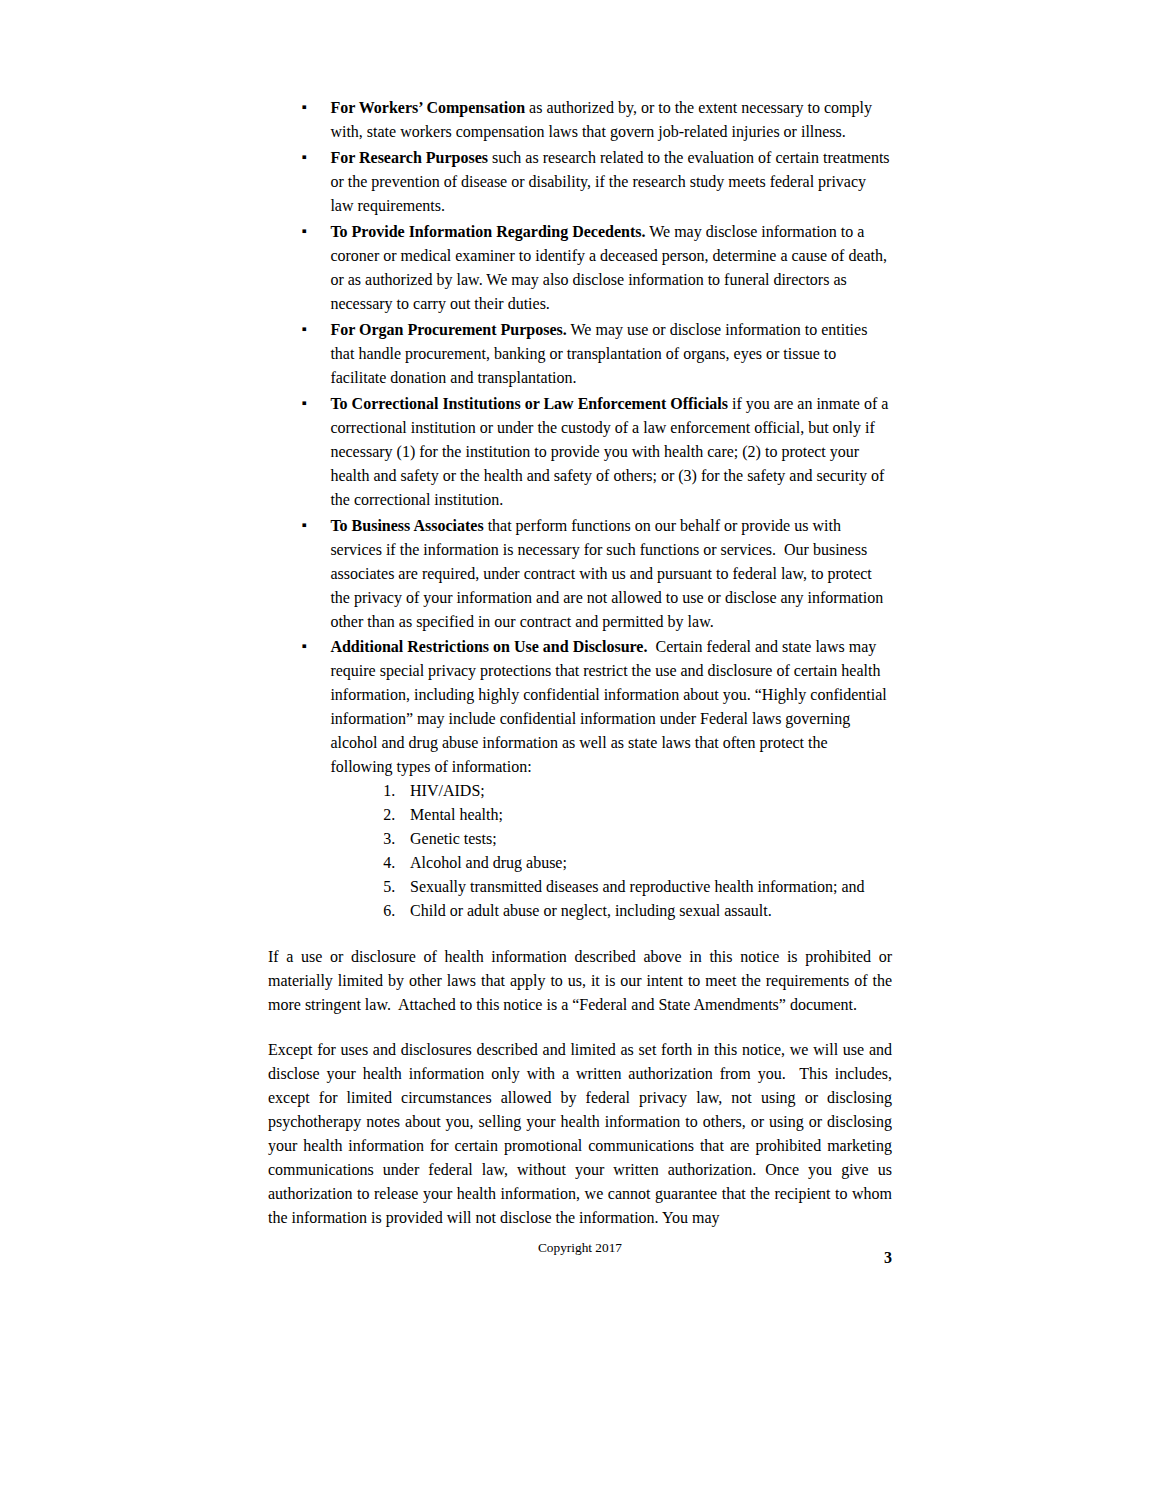For Workers’ Compensation as authorized by, or to the extent necessary to comply with, state workers compensation laws that govern job-related injuries or illness.
For Research Purposes such as research related to the evaluation of certain treatments or the prevention of disease or disability, if the research study meets federal privacy law requirements.
To Provide Information Regarding Decedents. We may disclose information to a coroner or medical examiner to identify a deceased person, determine a cause of death, or as authorized by law. We may also disclose information to funeral directors as necessary to carry out their duties.
For Organ Procurement Purposes. We may use or disclose information to entities that handle procurement, banking or transplantation of organs, eyes or tissue to facilitate donation and transplantation.
To Correctional Institutions or Law Enforcement Officials if you are an inmate of a correctional institution or under the custody of a law enforcement official, but only if necessary (1) for the institution to provide you with health care; (2) to protect your health and safety or the health and safety of others; or (3) for the safety and security of the correctional institution.
To Business Associates that perform functions on our behalf or provide us with services if the information is necessary for such functions or services. Our business associates are required, under contract with us and pursuant to federal law, to protect the privacy of your information and are not allowed to use or disclose any information other than as specified in our contract and permitted by law.
Additional Restrictions on Use and Disclosure. Certain federal and state laws may require special privacy protections that restrict the use and disclosure of certain health information, including highly confidential information about you. “Highly confidential information” may include confidential information under Federal laws governing alcohol and drug abuse information as well as state laws that often protect the following types of information:
HIV/AIDS;
Mental health;
Genetic tests;
Alcohol and drug abuse;
Sexually transmitted diseases and reproductive health information; and
Child or adult abuse or neglect, including sexual assault.
If a use or disclosure of health information described above in this notice is prohibited or materially limited by other laws that apply to us, it is our intent to meet the requirements of the more stringent law. Attached to this notice is a “Federal and State Amendments” document.
Except for uses and disclosures described and limited as set forth in this notice, we will use and disclose your health information only with a written authorization from you. This includes, except for limited circumstances allowed by federal privacy law, not using or disclosing psychotherapy notes about you, selling your health information to others, or using or disclosing your health information for certain promotional communications that are prohibited marketing communications under federal law, without your written authorization. Once you give us authorization to release your health information, we cannot guarantee that the recipient to whom the information is provided will not disclose the information. You may
Copyright 2017
3